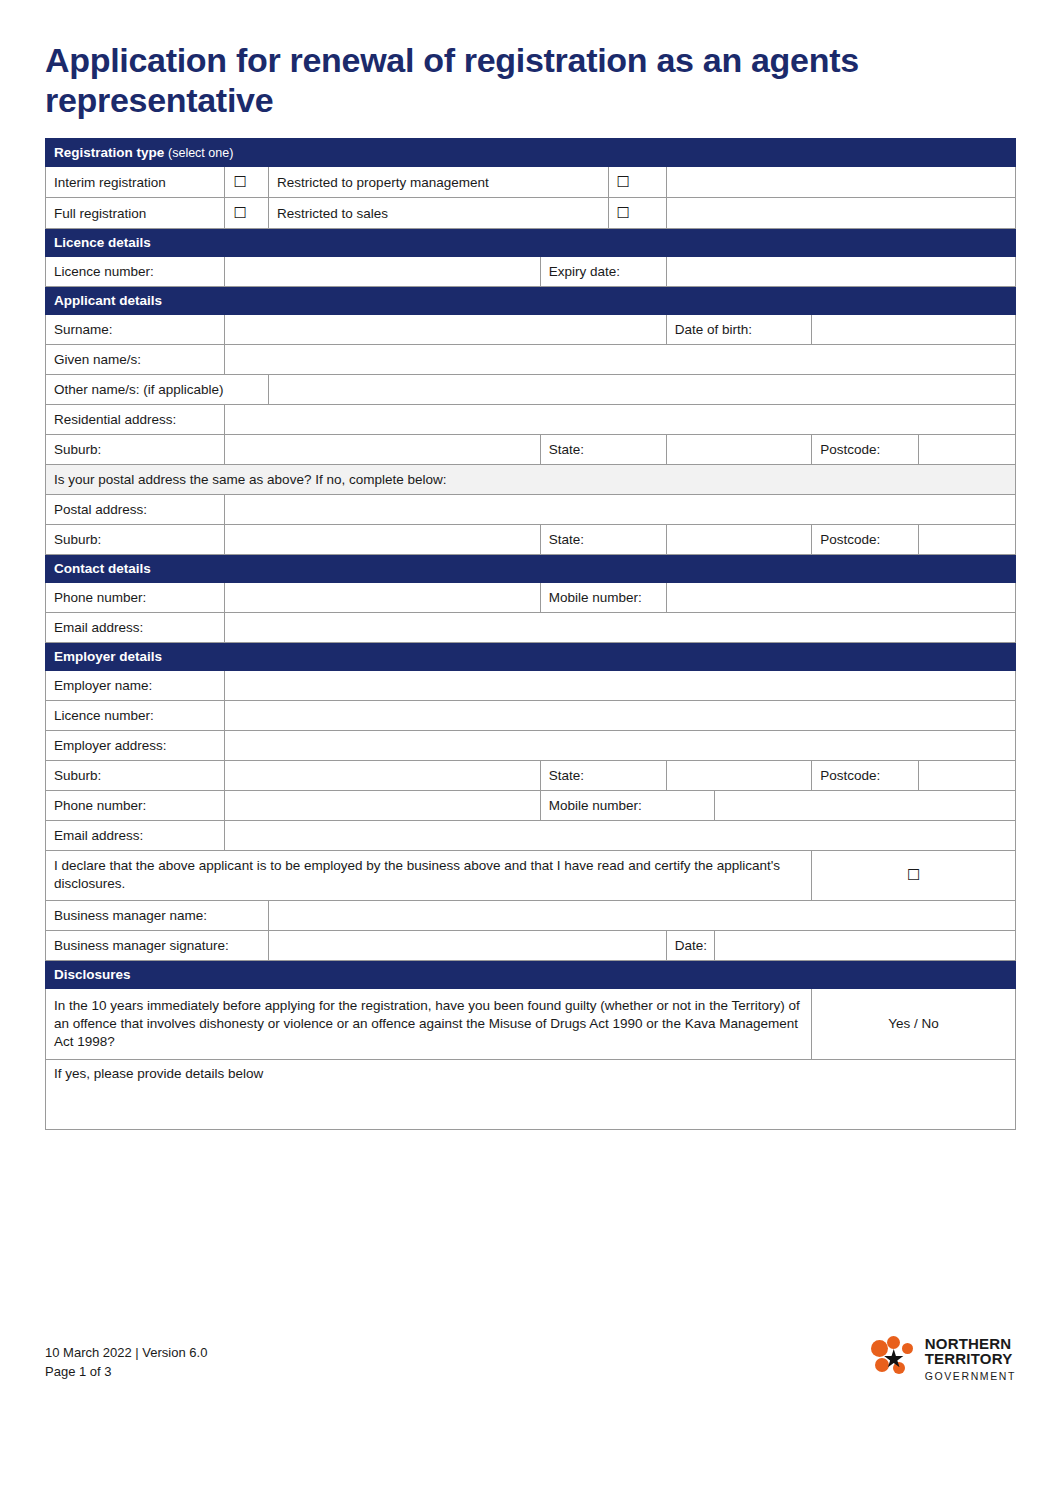Application for renewal of registration as an agents representative
| Registration type (select one) |
| Interim registration | ☐ | Restricted to property management | ☐ | |
| Full registration | ☐ | Restricted to sales | ☐ | |
| Licence details |
| Licence number: | | Expiry date: | |
| Applicant details |
| Surname: | | Date of birth: | |
| Given name/s: | |
| Other name/s: (if applicable) | |
| Residential address: | |
| Suburb: | | State: | | Postcode: | |
| Is your postal address the same as above? If no, complete below: |
| Postal address: | |
| Suburb: | | State: | | Postcode: | |
| Contact details |
| Phone number: | | Mobile number: | |
| Email address: | |
| Employer details |
| Employer name: | |
| Licence number: | |
| Employer address: | |
| Suburb: | | State: | | Postcode: | |
| Phone number: | | Mobile number: | |
| Email address: | |
| I declare that the above applicant is to be employed by the business above and that I have read and certify the applicant's disclosures. | ☐ |
| Business manager name: | |
| Business manager signature: | | Date: | |
| Disclosures |
| In the 10 years immediately before applying for the registration, have you been found guilty (whether or not in the Territory) of an offence that involves dishonesty or violence or an offence against the Misuse of Drugs Act 1990 or the Kava Management Act 1998? | Yes / No |
| If yes, please provide details below |
10 March 2022 | Version 6.0
Page 1 of 3
NORTHERN
TERRITORY
GOVERNMENT